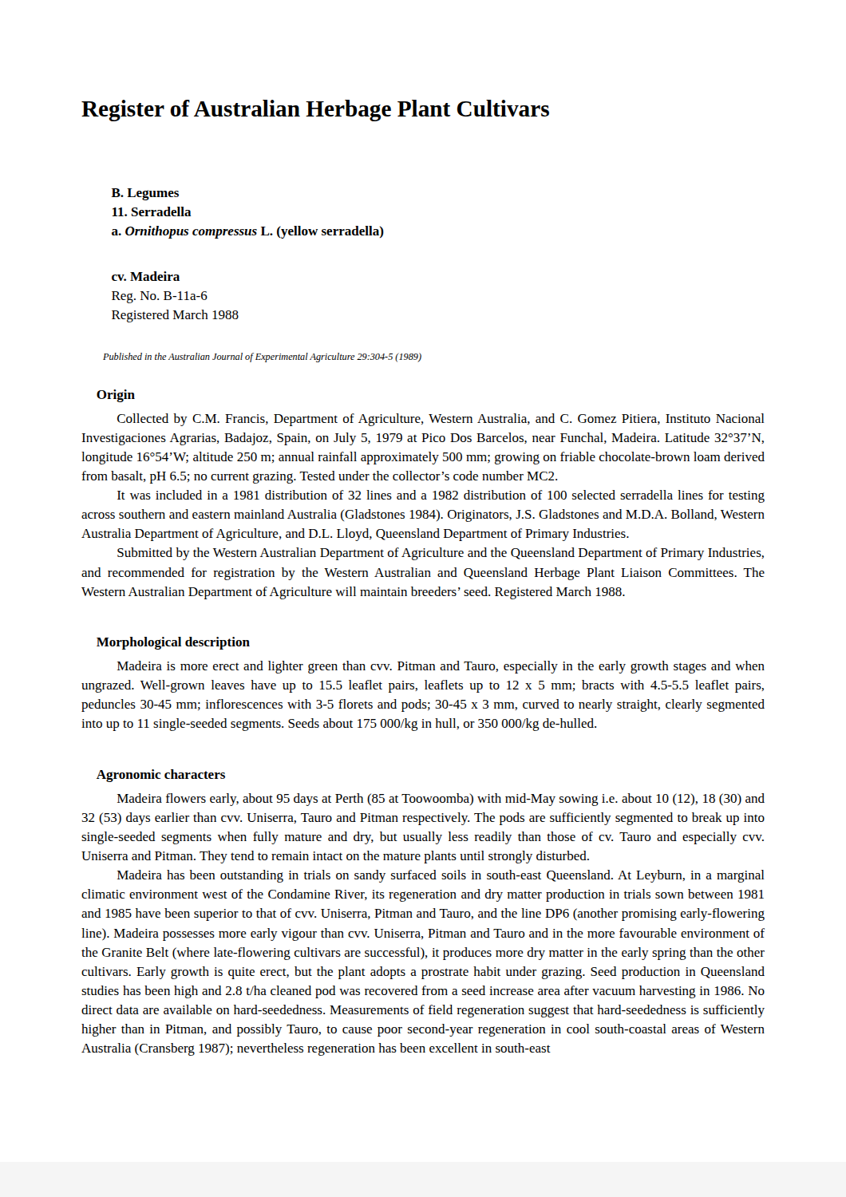Register of Australian Herbage Plant Cultivars
B. Legumes
11. Serradella
a. Ornithopus compressus L. (yellow serradella)
cv. Madeira
Reg. No. B-11a-6
Registered March 1988
Published in the Australian Journal of Experimental Agriculture 29:304-5 (1989)
Origin
Collected by C.M. Francis, Department of Agriculture, Western Australia, and C. Gomez Pitiera, Instituto Nacional Investigaciones Agrarias, Badajoz, Spain, on July 5, 1979 at Pico Dos Barcelos, near Funchal, Madeira. Latitude 32°37’N, longitude 16°54’W; altitude 250 m; annual rainfall approximately 500 mm; growing on friable chocolate-brown loam derived from basalt, pH 6.5; no current grazing. Tested under the collector’s code number MC2.
It was included in a 1981 distribution of 32 lines and a 1982 distribution of 100 selected serradella lines for testing across southern and eastern mainland Australia (Gladstones 1984). Originators, J.S. Gladstones and M.D.A. Bolland, Western Australia Department of Agriculture, and D.L. Lloyd, Queensland Department of Primary Industries.
Submitted by the Western Australian Department of Agriculture and the Queensland Department of Primary Industries, and recommended for registration by the Western Australian and Queensland Herbage Plant Liaison Committees. The Western Australian Department of Agriculture will maintain breeders’ seed. Registered March 1988.
Morphological description
Madeira is more erect and lighter green than cvv. Pitman and Tauro, especially in the early growth stages and when ungrazed. Well-grown leaves have up to 15.5 leaflet pairs, leaflets up to 12 x 5 mm; bracts with 4.5-5.5 leaflet pairs, peduncles 30-45 mm; inflorescences with 3-5 florets and pods; 30-45 x 3 mm, curved to nearly straight, clearly segmented into up to 11 single-seeded segments. Seeds about 175 000/kg in hull, or 350 000/kg de-hulled.
Agronomic characters
Madeira flowers early, about 95 days at Perth (85 at Toowoomba) with mid-May sowing i.e. about 10 (12), 18 (30) and 32 (53) days earlier than cvv. Uniserra, Tauro and Pitman respectively. The pods are sufficiently segmented to break up into single-seeded segments when fully mature and dry, but usually less readily than those of cv. Tauro and especially cvv. Uniserra and Pitman. They tend to remain intact on the mature plants until strongly disturbed.
Madeira has been outstanding in trials on sandy surfaced soils in south-east Queensland. At Leyburn, in a marginal climatic environment west of the Condamine River, its regeneration and dry matter production in trials sown between 1981 and 1985 have been superior to that of cvv. Uniserra, Pitman and Tauro, and the line DP6 (another promising early-flowering line). Madeira possesses more early vigour than cvv. Uniserra, Pitman and Tauro and in the more favourable environment of the Granite Belt (where late-flowering cultivars are successful), it produces more dry matter in the early spring than the other cultivars. Early growth is quite erect, but the plant adopts a prostrate habit under grazing. Seed production in Queensland studies has been high and 2.8 t/ha cleaned pod was recovered from a seed increase area after vacuum harvesting in 1986. No direct data are available on hard-seededness. Measurements of field regeneration suggest that hard-seededness is sufficiently higher than in Pitman, and possibly Tauro, to cause poor second-year regeneration in cool south-coastal areas of Western Australia (Cransberg 1987); nevertheless regeneration has been excellent in south-east